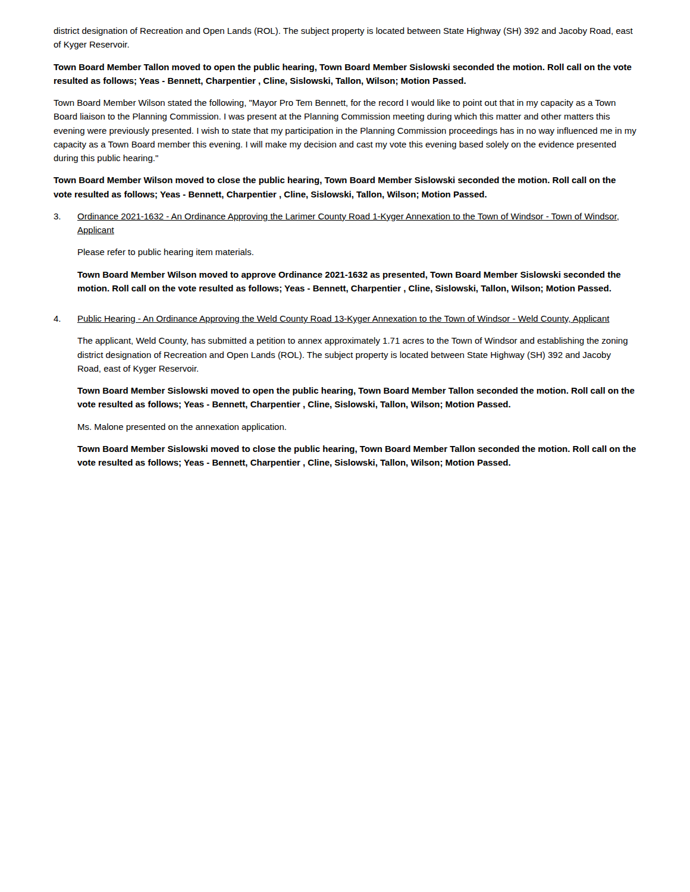district designation of Recreation and Open Lands (ROL). The subject property is located between State Highway (SH) 392 and Jacoby Road, east of Kyger Reservoir.
Town Board Member Tallon moved to open the public hearing, Town Board Member Sislowski seconded the motion. Roll call on the vote resulted as follows; Yeas - Bennett, Charpentier , Cline, Sislowski, Tallon, Wilson; Motion Passed.
Town Board Member Wilson stated the following, "Mayor Pro Tem Bennett, for the record I would like to point out that in my capacity as a Town Board liaison to the Planning Commission. I was present at the Planning Commission meeting during which this matter and other matters this evening were previously presented. I wish to state that my participation in the Planning Commission proceedings has in no way influenced me in my capacity as a Town Board member this evening. I will make my decision and cast my vote this evening based solely on the evidence presented during this public hearing."
Town Board Member Wilson moved to close the public hearing, Town Board Member Sislowski seconded the motion. Roll call on the vote resulted as follows; Yeas - Bennett, Charpentier , Cline, Sislowski, Tallon, Wilson; Motion Passed.
3.
Ordinance 2021-1632 - An Ordinance Approving the Larimer County Road 1-Kyger Annexation to the Town of Windsor - Town of Windsor, Applicant
Please refer to public hearing item materials.
Town Board Member Wilson moved to approve Ordinance 2021-1632 as presented, Town Board Member Sislowski seconded the motion. Roll call on the vote resulted as follows; Yeas - Bennett, Charpentier , Cline, Sislowski, Tallon, Wilson; Motion Passed.
4.
Public Hearing - An Ordinance Approving the Weld County Road 13-Kyger Annexation to the Town of Windsor - Weld County, Applicant
The applicant, Weld County, has submitted a petition to annex approximately 1.71 acres to the Town of Windsor and establishing the zoning district designation of Recreation and Open Lands (ROL). The subject property is located between State Highway (SH) 392 and Jacoby Road, east of Kyger Reservoir.
Town Board Member Sislowski moved to open the public hearing, Town Board Member Tallon seconded the motion. Roll call on the vote resulted as follows; Yeas - Bennett, Charpentier , Cline, Sislowski, Tallon, Wilson; Motion Passed.
Ms. Malone presented on the annexation application.
Town Board Member Sislowski moved to close the public hearing, Town Board Member Tallon seconded the motion. Roll call on the vote resulted as follows; Yeas - Bennett, Charpentier , Cline, Sislowski, Tallon, Wilson; Motion Passed.